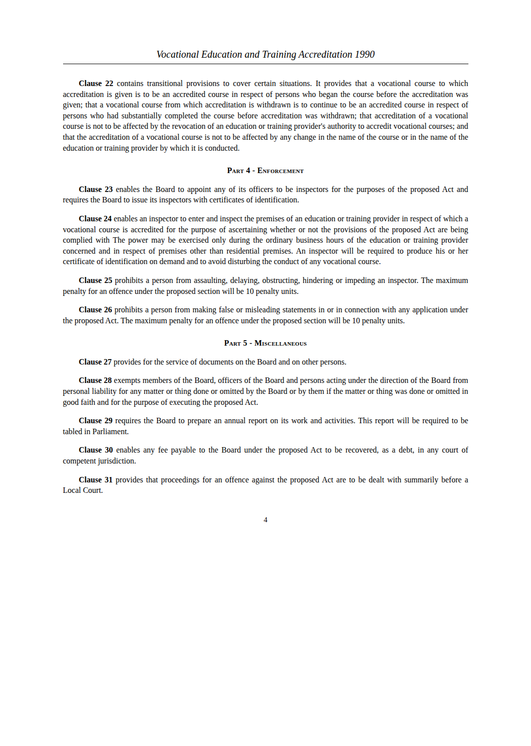Vocational Education and Training Accreditation 1990
Clause 22 contains transitional provisions to cover certain situations. It provides that a vocational course to which accreditation is given is to be an accredited course in respect of persons who began the course before the accreditation was given; that a vocational course from which accreditation is withdrawn is to continue to be an accredited course in respect of persons who had substantially completed the course before accreditation was withdrawn; that accreditation of a vocational course is not to be affected by the revocation of an education or training provider's authority to accredit vocational courses; and that the accreditation of a vocational course is not to be affected by any change in the name of the course or in the name of the education or training provider by which it is conducted.
Part 4 - Enforcement
Clause 23 enables the Board to appoint any of its officers to be inspectors for the purposes of the proposed Act and requires the Board to issue its inspectors with certificates of identification.
Clause 24 enables an inspector to enter and inspect the premises of an education or training provider in respect of which a vocational course is accredited for the purpose of ascertaining whether or not the provisions of the proposed Act are being complied with The power may be exercised only during the ordinary business hours of the education or training provider concerned and in respect of premises other than residential premises. An inspector will be required to produce his or her certificate of identification on demand and to avoid disturbing the conduct of any vocational course.
Clause 25 prohibits a person from assaulting, delaying, obstructing, hindering or impeding an inspector. The maximum penalty for an offence under the proposed section will be 10 penalty units.
Clause 26 prohibits a person from making false or misleading statements in or in connection with any application under the proposed Act. The maximum penalty for an offence under the proposed section will be 10 penalty units.
Part 5 - Miscellaneous
Clause 27 provides for the service of documents on the Board and on other persons.
Clause 28 exempts members of the Board, officers of the Board and persons acting under the direction of the Board from personal liability for any matter or thing done or omitted by the Board or by them if the matter or thing was done or omitted in good faith and for the purpose of executing the proposed Act.
Clause 29 requires the Board to prepare an annual report on its work and activities. This report will be required to be tabled in Parliament.
Clause 30 enables any fee payable to the Board under the proposed Act to be recovered, as a debt, in any court of competent jurisdiction.
Clause 31 provides that proceedings for an offence against the proposed Act are to be dealt with summarily before a Local Court.
4